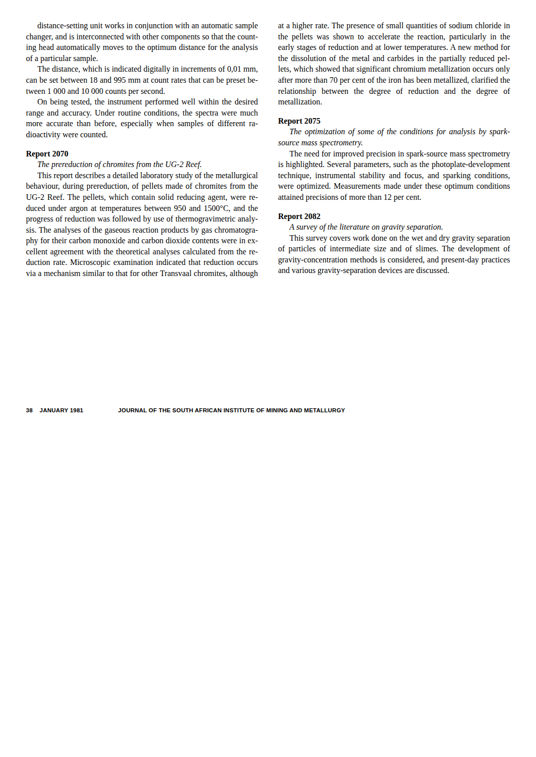distance-setting unit works in conjunction with an automatic sample changer, and is interconnected with other components so that the counting head automatically moves to the optimum distance for the analysis of a particular sample.
The distance, which is indicated digitally in increments of 0,01 mm, can be set between 18 and 995 mm at count rates that can be preset between 1 000 and 10 000 counts per second.
On being tested, the instrument performed well within the desired range and accuracy. Under routine conditions, the spectra were much more accurate than before, especially when samples of different radioactivity were counted.
Report 2070
The prereduction of chromites from the UG-2 Reef.
This report describes a detailed laboratory study of the metallurgical behaviour, during prereduction, of pellets made of chromites from the UG-2 Reef. The pellets, which contain solid reducing agent, were reduced under argon at temperatures between 950 and 1500°C, and the progress of reduction was followed by use of thermogravimetric analysis. The analyses of the gaseous reaction products by gas chromatography for their carbon monoxide and carbon dioxide contents were in excellent agreement with the theoretical analyses calculated from the reduction rate. Microscopic examination indicated that reduction occurs via a mechanism similar to that for other Transvaal chromites, although at a higher rate. The presence of small quantities of sodium chloride in the pellets was shown to accelerate the reaction, particularly in the early stages of reduction and at lower temperatures. A new method for the dissolution of the metal and carbides in the partially reduced pellets, which showed that significant chromium metallization occurs only after more than 70 per cent of the iron has been metallized, clarified the relationship between the degree of reduction and the degree of metallization.
Report 2075
The optimization of some of the conditions for analysis by spark-source mass spectrometry.
The need for improved precision in spark-source mass spectrometry is highlighted. Several parameters, such as the photoplate-development technique, instrumental stability and focus, and sparking conditions, were optimized. Measurements made under these optimum conditions attained precisions of more than 12 per cent.
Report 2082
A survey of the literature on gravity separation.
This survey covers work done on the wet and dry gravity separation of particles of intermediate size and of slimes. The development of gravity-concentration methods is considered, and present-day practices and various gravity-separation devices are discussed.
38 JANUARY 1981 JOURNAL OF THE SOUTH AFRICAN INSTITUTE OF MINING AND METALLURGY